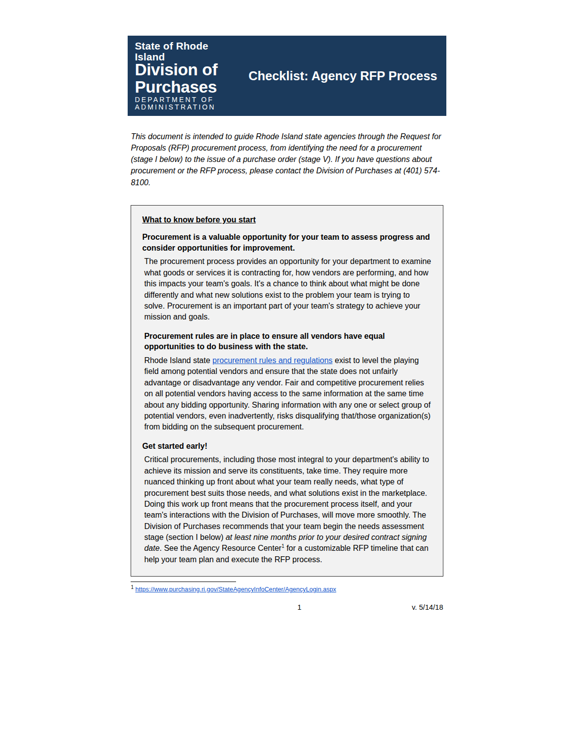State of Rhode Island Division of Purchases DEPARTMENT OF ADMINISTRATION
Checklist: Agency RFP Process
This document is intended to guide Rhode Island state agencies through the Request for Proposals (RFP) procurement process, from identifying the need for a procurement (stage I below) to the issue of a purchase order (stage V). If you have questions about procurement or the RFP process, please contact the Division of Purchases at (401) 574-8100.
What to know before you start
Procurement is a valuable opportunity for your team to assess progress and consider opportunities for improvement.
The procurement process provides an opportunity for your department to examine what goods or services it is contracting for, how vendors are performing, and how this impacts your team's goals. It's a chance to think about what might be done differently and what new solutions exist to the problem your team is trying to solve. Procurement is an important part of your team's strategy to achieve your mission and goals.
Procurement rules are in place to ensure all vendors have equal opportunities to do business with the state.
Rhode Island state procurement rules and regulations exist to level the playing field among potential vendors and ensure that the state does not unfairly advantage or disadvantage any vendor. Fair and competitive procurement relies on all potential vendors having access to the same information at the same time about any bidding opportunity. Sharing information with any one or select group of potential vendors, even inadvertently, risks disqualifying that/those organization(s) from bidding on the subsequent procurement.
Get started early!
Critical procurements, including those most integral to your department's ability to achieve its mission and serve its constituents, take time. They require more nuanced thinking up front about what your team really needs, what type of procurement best suits those needs, and what solutions exist in the marketplace. Doing this work up front means that the procurement process itself, and your team's interactions with the Division of Purchases, will move more smoothly. The Division of Purchases recommends that your team begin the needs assessment stage (section I below) at least nine months prior to your desired contract signing date. See the Agency Resource Center1 for a customizable RFP timeline that can help your team plan and execute the RFP process.
1 https://www.purchasing.ri.gov/StateAgencyInfoCenter/AgencyLogin.aspx
1 v. 5/14/18